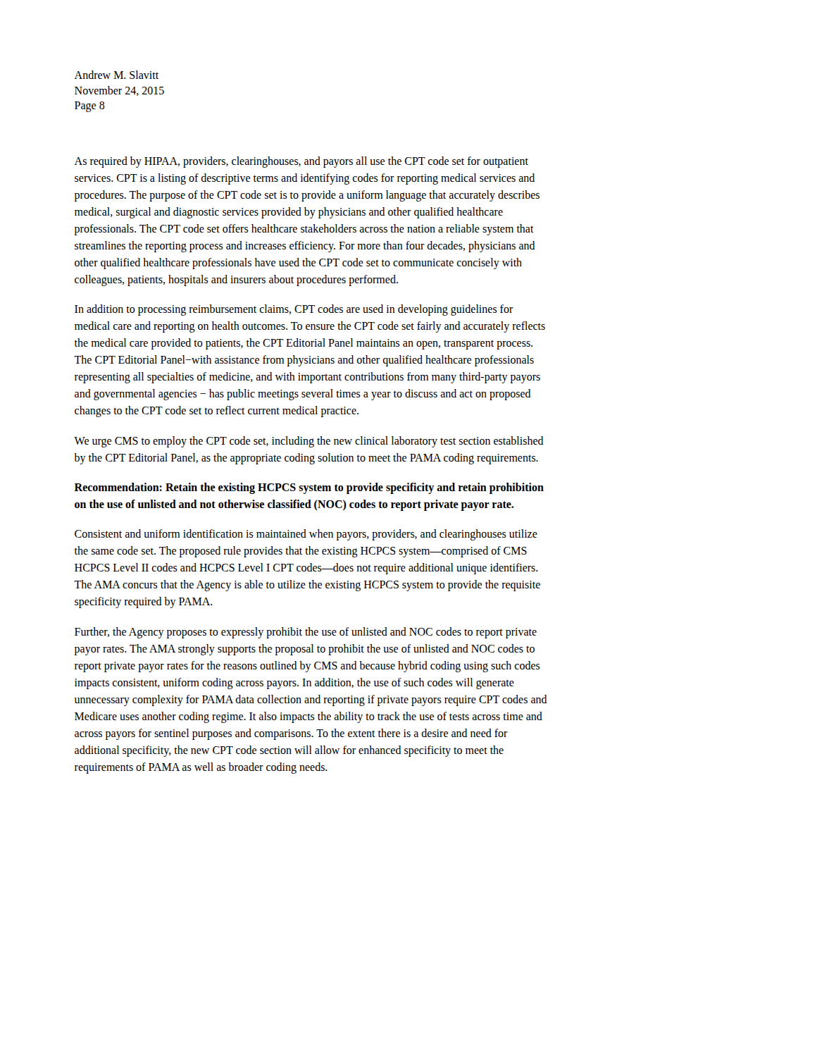Andrew M. Slavitt
November 24, 2015
Page 8
As required by HIPAA, providers, clearinghouses, and payors all use the CPT code set for outpatient services. CPT is a listing of descriptive terms and identifying codes for reporting medical services and procedures. The purpose of the CPT code set is to provide a uniform language that accurately describes medical, surgical and diagnostic services provided by physicians and other qualified healthcare professionals. The CPT code set offers healthcare stakeholders across the nation a reliable system that streamlines the reporting process and increases efficiency. For more than four decades, physicians and other qualified healthcare professionals have used the CPT code set to communicate concisely with colleagues, patients, hospitals and insurers about procedures performed.
In addition to processing reimbursement claims, CPT codes are used in developing guidelines for medical care and reporting on health outcomes. To ensure the CPT code set fairly and accurately reflects the medical care provided to patients, the CPT Editorial Panel maintains an open, transparent process. The CPT Editorial Panel−with assistance from physicians and other qualified healthcare professionals representing all specialties of medicine, and with important contributions from many third-party payors and governmental agencies − has public meetings several times a year to discuss and act on proposed changes to the CPT code set to reflect current medical practice.
We urge CMS to employ the CPT code set, including the new clinical laboratory test section established by the CPT Editorial Panel, as the appropriate coding solution to meet the PAMA coding requirements.
Recommendation: Retain the existing HCPCS system to provide specificity and retain prohibition on the use of unlisted and not otherwise classified (NOC) codes to report private payor rate.
Consistent and uniform identification is maintained when payors, providers, and clearinghouses utilize the same code set. The proposed rule provides that the existing HCPCS system—comprised of CMS HCPCS Level II codes and HCPCS Level I CPT codes—does not require additional unique identifiers. The AMA concurs that the Agency is able to utilize the existing HCPCS system to provide the requisite specificity required by PAMA.
Further, the Agency proposes to expressly prohibit the use of unlisted and NOC codes to report private payor rates. The AMA strongly supports the proposal to prohibit the use of unlisted and NOC codes to report private payor rates for the reasons outlined by CMS and because hybrid coding using such codes impacts consistent, uniform coding across payors. In addition, the use of such codes will generate unnecessary complexity for PAMA data collection and reporting if private payors require CPT codes and Medicare uses another coding regime. It also impacts the ability to track the use of tests across time and across payors for sentinel purposes and comparisons. To the extent there is a desire and need for additional specificity, the new CPT code section will allow for enhanced specificity to meet the requirements of PAMA as well as broader coding needs.